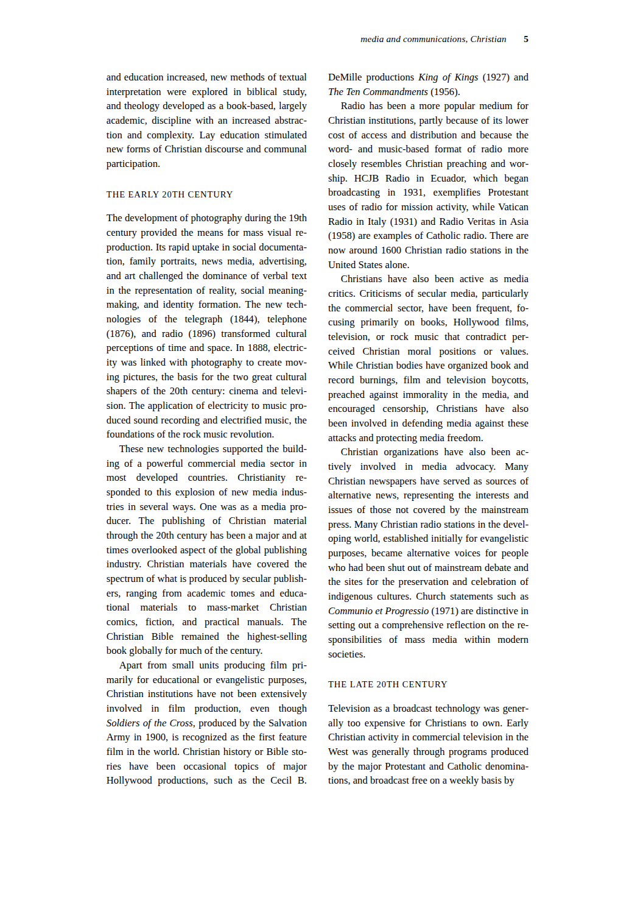media and communications, Christian 5
and education increased, new methods of textual interpretation were explored in biblical study, and theology developed as a book-based, largely academic, discipline with an increased abstraction and complexity. Lay education stimulated new forms of Christian discourse and communal participation.
The early 20th century
The development of photography during the 19th century provided the means for mass visual reproduction. Its rapid uptake in social documentation, family portraits, news media, advertising, and art challenged the dominance of verbal text in the representation of reality, social meaning-making, and identity formation. The new technologies of the telegraph (1844), telephone (1876), and radio (1896) transformed cultural perceptions of time and space. In 1888, electricity was linked with photography to create moving pictures, the basis for the two great cultural shapers of the 20th century: cinema and television. The application of electricity to music produced sound recording and electrified music, the foundations of the rock music revolution.
These new technologies supported the building of a powerful commercial media sector in most developed countries. Christianity responded to this explosion of new media industries in several ways. One was as a media producer. The publishing of Christian material through the 20th century has been a major and at times overlooked aspect of the global publishing industry. Christian materials have covered the spectrum of what is produced by secular publishers, ranging from academic tomes and educational materials to mass-market Christian comics, fiction, and practical manuals. The Christian Bible remained the highest-selling book globally for much of the century.
Apart from small units producing film primarily for educational or evangelistic purposes, Christian institutions have not been extensively involved in film production, even though Soldiers of the Cross, produced by the Salvation Army in 1900, is recognized as the first feature film in the world. Christian history or Bible stories have been occasional topics of major Hollywood productions, such as the Cecil B. DeMille productions King of Kings (1927) and The Ten Commandments (1956).
Radio has been a more popular medium for Christian institutions, partly because of its lower cost of access and distribution and because the word- and music-based format of radio more closely resembles Christian preaching and worship. HCJB Radio in Ecuador, which began broadcasting in 1931, exemplifies Protestant uses of radio for mission activity, while Vatican Radio in Italy (1931) and Radio Veritas in Asia (1958) are examples of Catholic radio. There are now around 1600 Christian radio stations in the United States alone.
Christians have also been active as media critics. Criticisms of secular media, particularly the commercial sector, have been frequent, focusing primarily on books, Hollywood films, television, or rock music that contradict perceived Christian moral positions or values. While Christian bodies have organized book and record burnings, film and television boycotts, preached against immorality in the media, and encouraged censorship, Christians have also been involved in defending media against these attacks and protecting media freedom.
Christian organizations have also been actively involved in media advocacy. Many Christian newspapers have served as sources of alternative news, representing the interests and issues of those not covered by the mainstream press. Many Christian radio stations in the developing world, established initially for evangelistic purposes, became alternative voices for people who had been shut out of mainstream debate and the sites for the preservation and celebration of indigenous cultures. Church statements such as Communio et Progressio (1971) are distinctive in setting out a comprehensive reflection on the responsibilities of mass media within modern societies.
The late 20th century
Television as a broadcast technology was generally too expensive for Christians to own. Early Christian activity in commercial television in the West was generally through programs produced by the major Protestant and Catholic denominations, and broadcast free on a weekly basis by